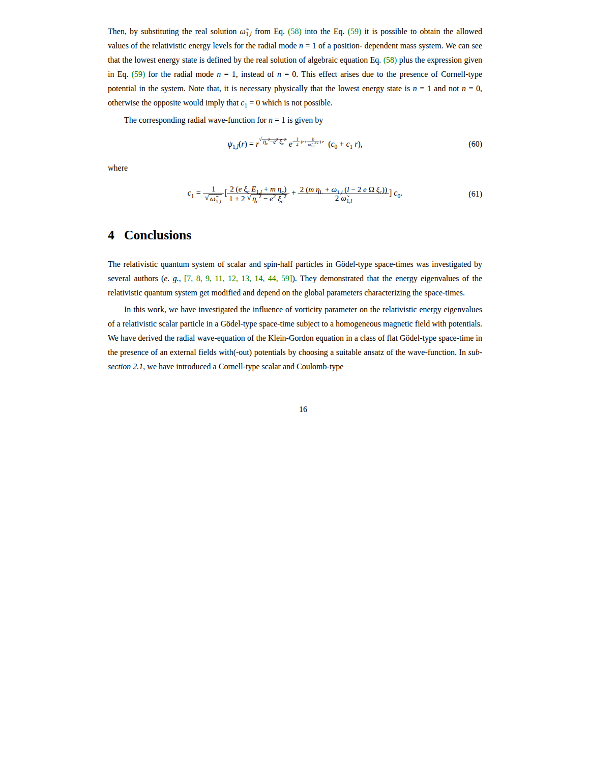Then, by substituting the real solution ω̃1,l from Eq. (58) into the Eq. (59) it is possible to obtain the allowed values of the relativistic energy levels for the radial mode n = 1 of a position- dependent mass system. We can see that the lowest energy state is defined by the real solution of algebraic equation Eq. (58) plus the expression given in Eq. (59) for the radial mode n = 1, instead of n = 0. This effect arises due to the presence of Cornell-type potential in the system. Note that, it is necessary physically that the lowest energy state is n = 1 and not n = 0, otherwise the opposite would imply that c1 = 0 which is not possible.
The corresponding radial wave-function for n = 1 is given by
ψ1,l(r) = rηc2−e2 ξc2 e−12 (r+bω̃1,l3/2) r (c0 + c1 r), (60)
where
c1 = 1 ω̃1,l[2 (e ξc E1,l + m ηc) 1 + 2 ηc2 − e2 ξc2 + 2 (m ηL + ω1,l (l − 2 e Ω ξc)) 2 ω̃1,l] c0. (61)
4 Conclusions
The relativistic quantum system of scalar and spin-half particles in Gödel-type space-times was investigated by several authors (e. g., [7, 8, 9, 11, 12, 13, 14, 44, 59]). They demonstrated that the energy eigenvalues of the relativistic quantum system get modified and depend on the global parameters characterizing the space-times.
In this work, we have investigated the influence of vorticity parameter on the relativistic energy eigenvalues of a relativistic scalar particle in a Gödel-type space-time subject to a homogeneous magnetic field with potentials. We have derived the radial wave-equation of the Klein-Gordon equation in a class of flat Gödel-type space-time in the presence of an external fields with(-out) potentials by choosing a suitable ansatz of the wave-function. In sub-section 2.1, we have introduced a Cornell-type scalar and Coulomb-type
16